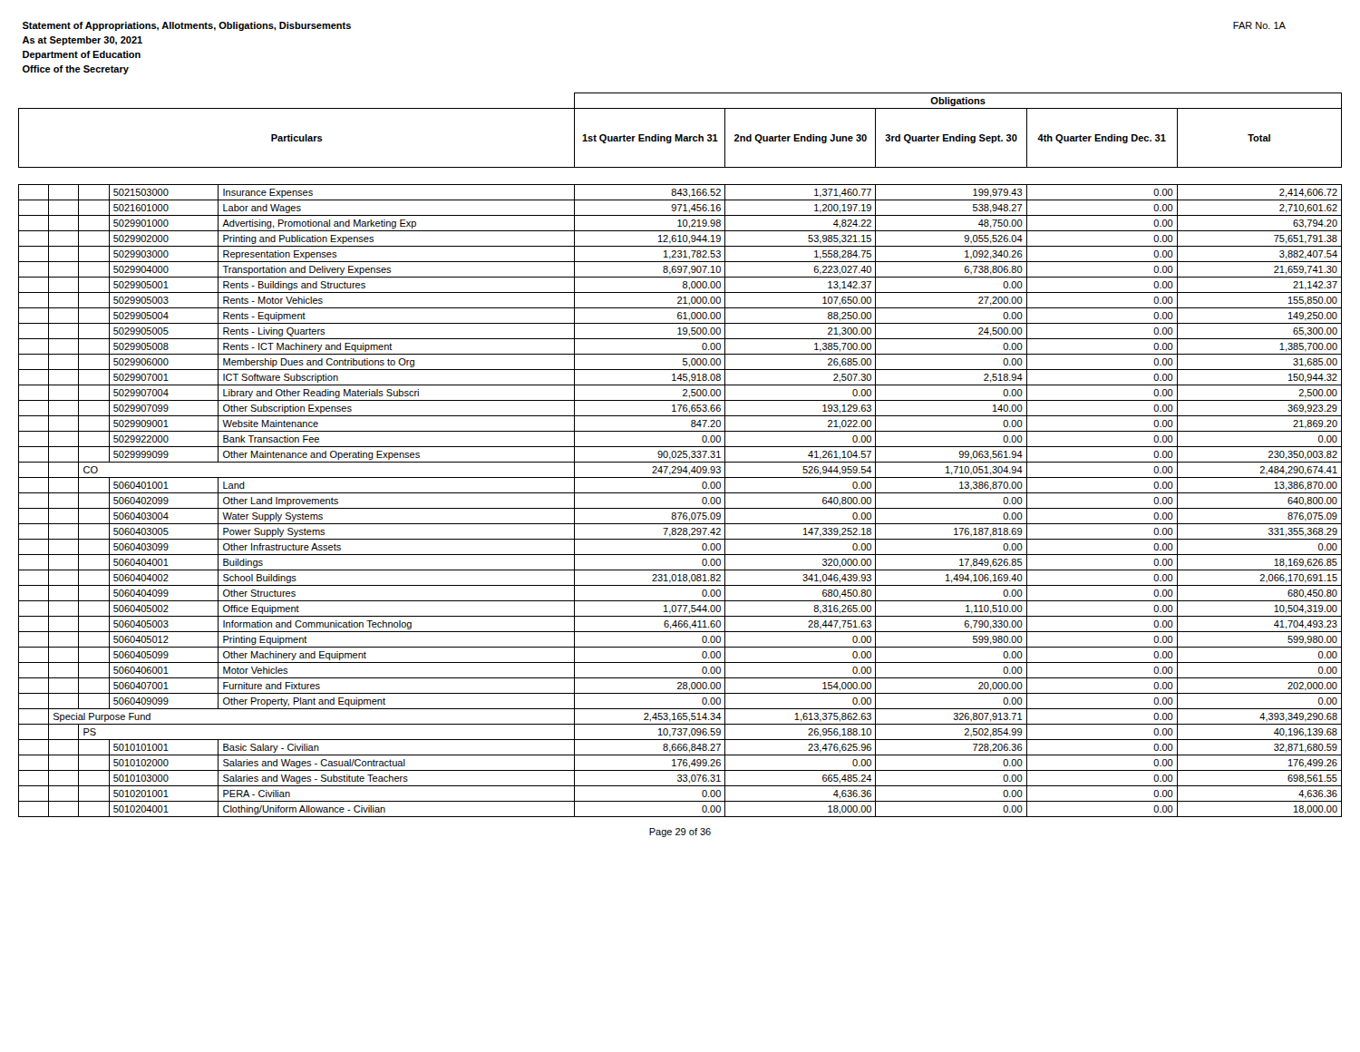| Statement of Appropriations, Allotments, Obligations, Disbursements | | | | | FAR No. 1A |
| As at September 30, 2021 | | | | | |
| Department of Education | | | | | |
| Office of the Secretary | | | | | |
| | | | | | Obligations |
| Particulars | 1st Quarter Ending March 31 | 2nd Quarter Ending June 30 | 3rd Quarter Ending Sept. 30 | 4th Quarter Ending Dec. 31 | Total |
| | | | 5021503000 | Insurance Expenses | 843,166.52 | 1,371,460.77 | 199,979.43 | 0.00 | 2,414,606.72 |
| | | | 5021601000 | Labor and Wages | 971,456.16 | 1,200,197.19 | 538,948.27 | 0.00 | 2,710,601.62 |
| | | | 5029901000 | Advertising, Promotional and Marketing Exp | 10,219.98 | 4,824.22 | 48,750.00 | 0.00 | 63,794.20 |
| | | | 5029902000 | Printing and Publication Expenses | 12,610,944.19 | 53,985,321.15 | 9,055,526.04 | 0.00 | 75,651,791.38 |
| | | | 5029903000 | Representation Expenses | 1,231,782.53 | 1,558,284.75 | 1,092,340.26 | 0.00 | 3,882,407.54 |
| | | | 5029904000 | Transportation and Delivery Expenses | 8,697,907.10 | 6,223,027.40 | 6,738,806.80 | 0.00 | 21,659,741.30 |
| | | | 5029905001 | Rents - Buildings and Structures | 8,000.00 | 13,142.37 | 0.00 | 0.00 | 21,142.37 |
| | | | 5029905003 | Rents - Motor Vehicles | 21,000.00 | 107,650.00 | 27,200.00 | 0.00 | 155,850.00 |
| | | | 5029905004 | Rents - Equipment | 61,000.00 | 88,250.00 | 0.00 | 0.00 | 149,250.00 |
| | | | 5029905005 | Rents - Living Quarters | 19,500.00 | 21,300.00 | 24,500.00 | 0.00 | 65,300.00 |
| | | | 5029905008 | Rents - ICT Machinery and Equipment | 0.00 | 1,385,700.00 | 0.00 | 0.00 | 1,385,700.00 |
| | | | 5029906000 | Membership Dues and Contributions to Org | 5,000.00 | 26,685.00 | 0.00 | 0.00 | 31,685.00 |
| | | | 5029907001 | ICT Software Subscription | 145,918.08 | 2,507.30 | 2,518.94 | 0.00 | 150,944.32 |
| | | | 5029907004 | Library and Other Reading Materials Subscri | 2,500.00 | 0.00 | 0.00 | 0.00 | 2,500.00 |
| | | | 5029907099 | Other Subscription Expenses | 176,653.66 | 193,129.63 | 140.00 | 0.00 | 369,923.29 |
| | | | 5029909001 | Website Maintenance | 847.20 | 21,022.00 | 0.00 | 0.00 | 21,869.20 |
| | | | 5029922000 | Bank Transaction Fee | 0.00 | 0.00 | 0.00 | 0.00 | 0.00 |
| | | | 5029999099 | Other Maintenance and Operating Expenses | 90,025,337.31 | 41,261,104.57 | 99,063,561.94 | 0.00 | 230,350,003.82 |
| | | CO | 247,294,409.93 | 526,944,959.54 | 1,710,051,304.94 | 0.00 | 2,484,290,674.41 |
| | | | 5060401001 | Land | 0.00 | 0.00 | 13,386,870.00 | 0.00 | 13,386,870.00 |
| | | | 5060402099 | Other Land Improvements | 0.00 | 640,800.00 | 0.00 | 0.00 | 640,800.00 |
| | | | 5060403004 | Water Supply Systems | 876,075.09 | 0.00 | 0.00 | 0.00 | 876,075.09 |
| | | | 5060403005 | Power Supply Systems | 7,828,297.42 | 147,339,252.18 | 176,187,818.69 | 0.00 | 331,355,368.29 |
| | | | 5060403099 | Other Infrastructure Assets | 0.00 | 0.00 | 0.00 | 0.00 | 0.00 |
| | | | 5060404001 | Buildings | 0.00 | 320,000.00 | 17,849,626.85 | 0.00 | 18,169,626.85 |
| | | | 5060404002 | School Buildings | 231,018,081.82 | 341,046,439.93 | 1,494,106,169.40 | 0.00 | 2,066,170,691.15 |
| | | | 5060404099 | Other Structures | 0.00 | 680,450.80 | 0.00 | 0.00 | 680,450.80 |
| | | | 5060405002 | Office Equipment | 1,077,544.00 | 8,316,265.00 | 1,110,510.00 | 0.00 | 10,504,319.00 |
| | | | 5060405003 | Information and Communication Technolog | 6,466,411.60 | 28,447,751.63 | 6,790,330.00 | 0.00 | 41,704,493.23 |
| | | | 5060405012 | Printing Equipment | 0.00 | 0.00 | 599,980.00 | 0.00 | 599,980.00 |
| | | | 5060405099 | Other Machinery and Equipment | 0.00 | 0.00 | 0.00 | 0.00 | 0.00 |
| | | | 5060406001 | Motor Vehicles | 0.00 | 0.00 | 0.00 | 0.00 | 0.00 |
| | | | 5060407001 | Furniture and Fixtures | 28,000.00 | 154,000.00 | 20,000.00 | 0.00 | 202,000.00 |
| | | | 5060409099 | Other Property, Plant and Equipment | 0.00 | 0.00 | 0.00 | 0.00 | 0.00 |
| | Special Purpose Fund | 2,453,165,514.34 | 1,613,375,862.63 | 326,807,913.71 | 0.00 | 4,393,349,290.68 |
| | | PS | 10,737,096.59 | 26,956,188.10 | 2,502,854.99 | 0.00 | 40,196,139.68 |
| | | | 5010101001 | Basic Salary - Civilian | 8,666,848.27 | 23,476,625.96 | 728,206.36 | 0.00 | 32,871,680.59 |
| | | | 5010102000 | Salaries and Wages - Casual/Contractual | 176,499.26 | 0.00 | 0.00 | 0.00 | 176,499.26 |
| | | | 5010103000 | Salaries and Wages - Substitute Teachers | 33,076.31 | 665,485.24 | 0.00 | 0.00 | 698,561.55 |
| | | | 5010201001 | PERA - Civilian | 0.00 | 4,636.36 | 0.00 | 0.00 | 4,636.36 |
| | | | 5010204001 | Clothing/Uniform Allowance - Civilian | 0.00 | 18,000.00 | 0.00 | 0.00 | 18,000.00 |
Page 29 of 36